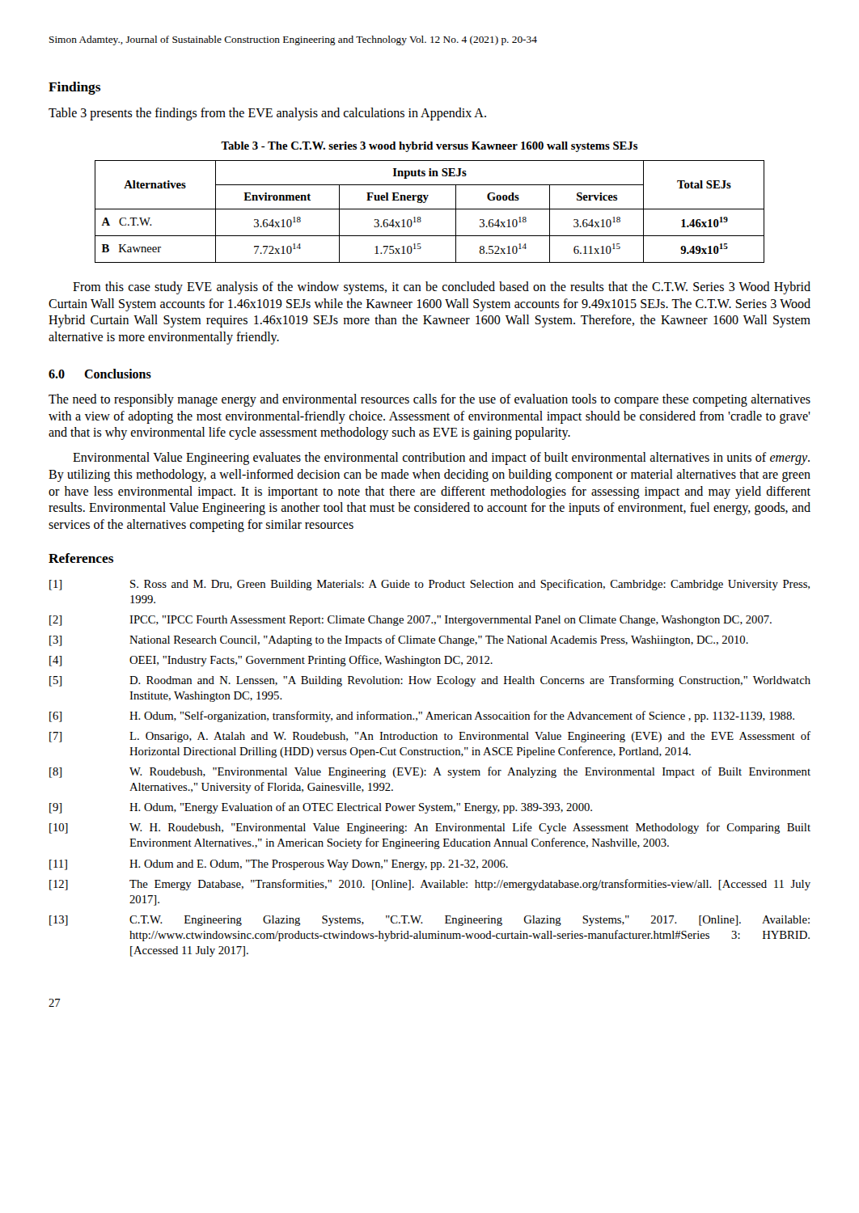Simon Adamtey., Journal of Sustainable Construction Engineering and Technology Vol. 12 No. 4 (2021) p. 20-34
Findings
Table 3 presents the findings from the EVE analysis and calculations in Appendix A.
Table 3 - The C.T.W. series 3 wood hybrid versus Kawneer 1600 wall systems SEJs
| Alternatives | Inputs in SEJs | Total SEJs |
| --- | --- | --- |
| Environment | Fuel Energy | Goods | Services |
| A C.T.W. | 3.64x10 18 | 3.64x10 18 | 3.64x10 18 | 3.64x10 18 | 1.46x10 19 |
| B Kawneer | 7.72x10 14 | 1.75x10 15 | 8.52x10 14 | 6.11x10 15 | 9.49x10 15 |
From this case study EVE analysis of the window systems, it can be concluded based on the results that the C.T.W. Series 3 Wood Hybrid Curtain Wall System accounts for 1.46x1019 SEJs while the Kawneer 1600 Wall System accounts for 9.49x1015 SEJs. The C.T.W. Series 3 Wood Hybrid Curtain Wall System requires 1.46x1019 SEJs more than the Kawneer 1600 Wall System. Therefore, the Kawneer 1600 Wall System alternative is more environmentally friendly.
6.0 Conclusions
The need to responsibly manage energy and environmental resources calls for the use of evaluation tools to compare these competing alternatives with a view of adopting the most environmental-friendly choice. Assessment of environmental impact should be considered from 'cradle to grave' and that is why environmental life cycle assessment methodology such as EVE is gaining popularity.
Environmental Value Engineering evaluates the environmental contribution and impact of built environmental alternatives in units of emergy. By utilizing this methodology, a well-informed decision can be made when deciding on building component or material alternatives that are green or have less environmental impact. It is important to note that there are different methodologies for assessing impact and may yield different results. Environmental Value Engineering is another tool that must be considered to account for the inputs of environment, fuel energy, goods, and services of the alternatives competing for similar resources
References
| [1] | | S. Ross and M. Dru, Green Building Materials: A Guide to Product Selection and Specification, Cambridge: Cambridge University Press, 1999. |
| [2] | | IPCC, "IPCC Fourth Assessment Report: Climate Change 2007.," Intergovernmental Panel on Climate Change, Washongton DC, 2007. |
| [3] | | National Research Council, "Adapting to the Impacts of Climate Change," The National Academis Press, Washiington, DC., 2010. |
| [4] | | OEEI, "Industry Facts," Government Printing Office, Washington DC, 2012. |
| [5] | | D. Roodman and N. Lenssen, "A Building Revolution: How Ecology and Health Concerns are Transforming Construction," Worldwatch Institute, Washington DC, 1995. |
| [6] | | H. Odum, "Self-organization, transformity, and information.," American Assocaition for the Advancement of Science , pp. 1132-1139, 1988. |
| [7] | | L. Onsarigo, A. Atalah and W. Roudebush, "An Introduction to Environmental Value Engineering (EVE) and the EVE Assessment of Horizontal Directional Drilling (HDD) versus Open-Cut Construction," in ASCE Pipeline Conference, Portland, 2014. |
| [8] | | W. Roudebush, "Environmental Value Engineering (EVE): A system for Analyzing the Environmental Impact of Built Environment Alternatives.," University of Florida, Gainesville, 1992. |
| [9] | | H. Odum, "Energy Evaluation of an OTEC Electrical Power System," Energy, pp. 389-393, 2000. |
| [10] | | W. H. Roudebush, "Environmental Value Engineering: An Environmental Life Cycle Assessment Methodology for Comparing Built Environment Alternatives.," in American Society for Engineering Education Annual Conference, Nashville, 2003. |
| [11] | | H. Odum and E. Odum, "The Prosperous Way Down," Energy, pp. 21-32, 2006. |
| [12] | | The Emergy Database, "Transformities," 2010. [Online]. Available: http://emergydatabase.org/transformities-view/all. [Accessed 11 July 2017]. |
| [13] | | C.T.W. Engineering Glazing Systems, "C.T.W. Engineering Glazing Systems," 2017. [Online]. Available: http://www.ctwindowsinc.com/products-ctwindows-hybrid-aluminum-wood-curtain-wall-series-manufacturer.html#Series 3: HYBRID. [Accessed 11 July 2017]. |
27